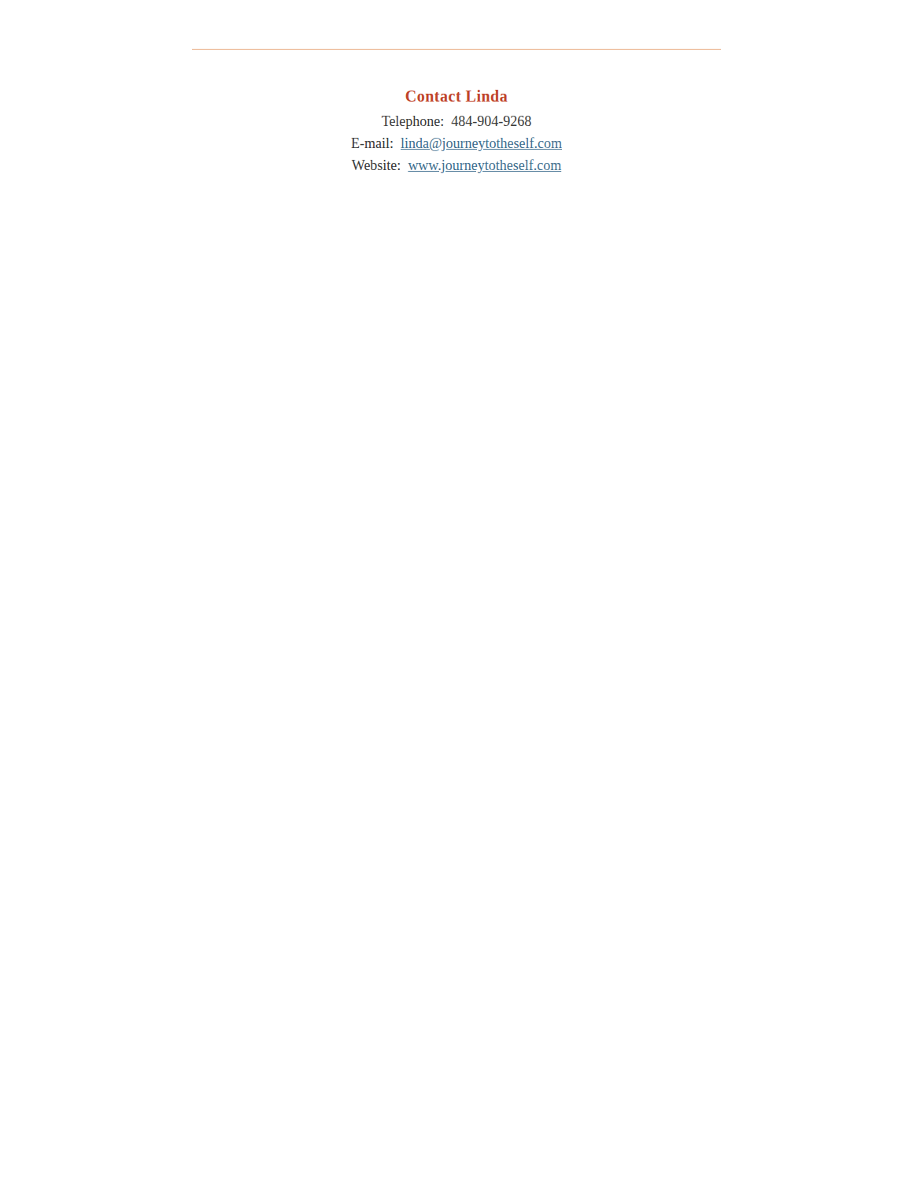Contact Linda
Telephone: 484-904-9268
E-mail: linda@journeytotheself.com
Website: www.journeytotheself.com